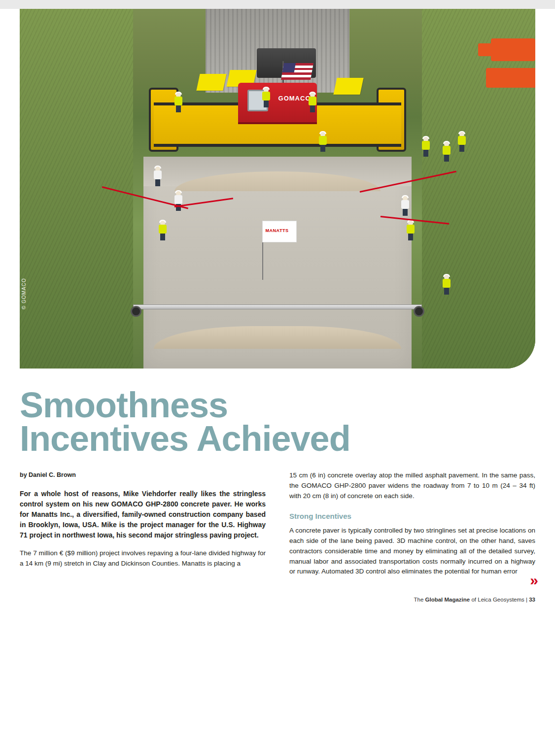GOMACO
© GOMACO
Smoothness
Incentives Achieved
by Daniel C. Brown
For a whole host of reasons, Mike Viehdorfer really likes the stringless control system on his new GOMACO GHP-2800 concrete paver. He works for Manatts Inc., a diversified, family-owned construction company based in Brooklyn, Iowa, USA. Mike is the project manager for the U.S. Highway 71 project in northwest Iowa, his second major stringless paving project.
The 7 million € ($9 million) project involves repaving a four-lane divided highway for a 14 km (9 mi) stretch in Clay and Dickinson Counties. Manatts is placing a
15 cm (6 in) concrete overlay atop the milled asphalt pavement. In the same pass, the GOMACO GHP-2800 paver widens the roadway from 7 to 10 m (24 – 34 ft) with 20 cm (8 in) of concrete on each side.
Strong Incentives
A concrete paver is typically controlled by two stringlines set at precise locations on each side of the lane being paved. 3D machine control, on the other hand, saves contractors considerable time and money by eliminating all of the detailed survey, manual labor and associated transportation costs normally incurred on a highway or runway. Automated 3D control also eliminates the potential for human error
»
The Global Magazine of Leica Geosystems | 33